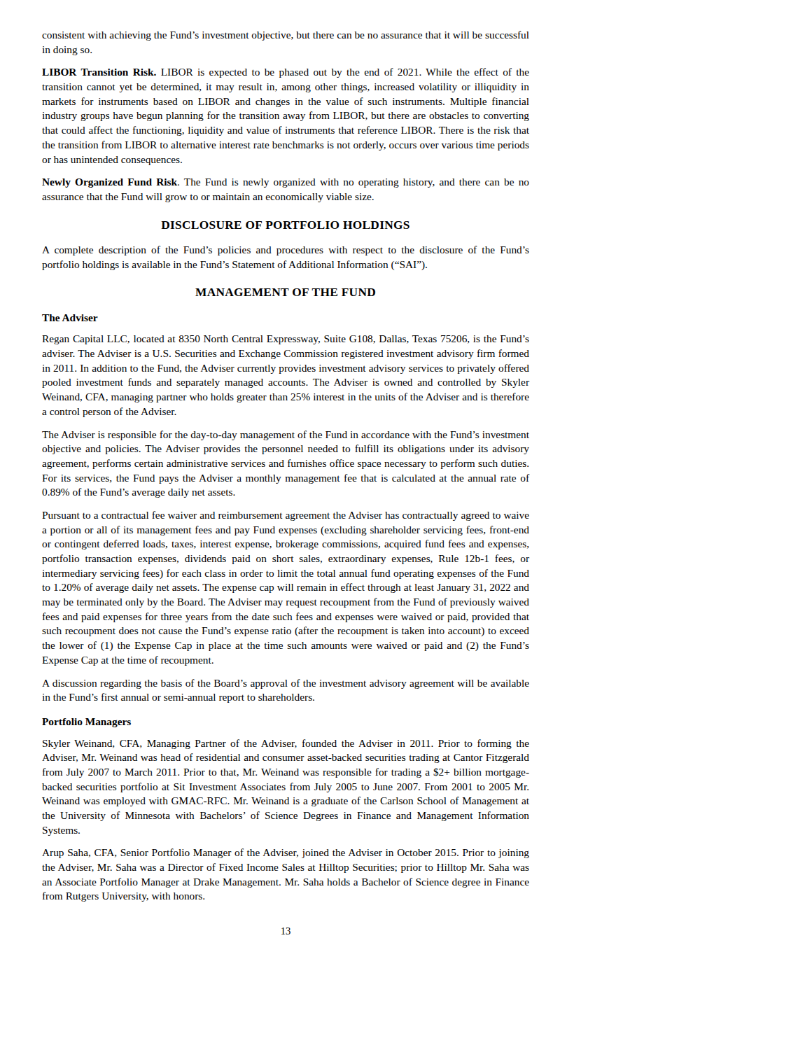consistent with achieving the Fund’s investment objective, but there can be no assurance that it will be successful in doing so.
LIBOR Transition Risk. LIBOR is expected to be phased out by the end of 2021. While the effect of the transition cannot yet be determined, it may result in, among other things, increased volatility or illiquidity in markets for instruments based on LIBOR and changes in the value of such instruments. Multiple financial industry groups have begun planning for the transition away from LIBOR, but there are obstacles to converting that could affect the functioning, liquidity and value of instruments that reference LIBOR. There is the risk that the transition from LIBOR to alternative interest rate benchmarks is not orderly, occurs over various time periods or has unintended consequences.
Newly Organized Fund Risk. The Fund is newly organized with no operating history, and there can be no assurance that the Fund will grow to or maintain an economically viable size.
DISCLOSURE OF PORTFOLIO HOLDINGS
A complete description of the Fund’s policies and procedures with respect to the disclosure of the Fund’s portfolio holdings is available in the Fund’s Statement of Additional Information (“SAI”).
MANAGEMENT OF THE FUND
The Adviser
Regan Capital LLC, located at 8350 North Central Expressway, Suite G108, Dallas, Texas 75206, is the Fund’s adviser. The Adviser is a U.S. Securities and Exchange Commission registered investment advisory firm formed in 2011. In addition to the Fund, the Adviser currently provides investment advisory services to privately offered pooled investment funds and separately managed accounts. The Adviser is owned and controlled by Skyler Weinand, CFA, managing partner who holds greater than 25% interest in the units of the Adviser and is therefore a control person of the Adviser.
The Adviser is responsible for the day-to-day management of the Fund in accordance with the Fund’s investment objective and policies. The Adviser provides the personnel needed to fulfill its obligations under its advisory agreement, performs certain administrative services and furnishes office space necessary to perform such duties. For its services, the Fund pays the Adviser a monthly management fee that is calculated at the annual rate of 0.89% of the Fund’s average daily net assets.
Pursuant to a contractual fee waiver and reimbursement agreement the Adviser has contractually agreed to waive a portion or all of its management fees and pay Fund expenses (excluding shareholder servicing fees, front-end or contingent deferred loads, taxes, interest expense, brokerage commissions, acquired fund fees and expenses, portfolio transaction expenses, dividends paid on short sales, extraordinary expenses, Rule 12b-1 fees, or intermediary servicing fees) for each class in order to limit the total annual fund operating expenses of the Fund to 1.20% of average daily net assets. The expense cap will remain in effect through at least January 31, 2022 and may be terminated only by the Board. The Adviser may request recoupment from the Fund of previously waived fees and paid expenses for three years from the date such fees and expenses were waived or paid, provided that such recoupment does not cause the Fund’s expense ratio (after the recoupment is taken into account) to exceed the lower of (1) the Expense Cap in place at the time such amounts were waived or paid and (2) the Fund’s Expense Cap at the time of recoupment.
A discussion regarding the basis of the Board’s approval of the investment advisory agreement will be available in the Fund’s first annual or semi-annual report to shareholders.
Portfolio Managers
Skyler Weinand, CFA, Managing Partner of the Adviser, founded the Adviser in 2011. Prior to forming the Adviser, Mr. Weinand was head of residential and consumer asset-backed securities trading at Cantor Fitzgerald from July 2007 to March 2011. Prior to that, Mr. Weinand was responsible for trading a $2+ billion mortgage-backed securities portfolio at Sit Investment Associates from July 2005 to June 2007. From 2001 to 2005 Mr. Weinand was employed with GMAC-RFC. Mr. Weinand is a graduate of the Carlson School of Management at the University of Minnesota with Bachelors’ of Science Degrees in Finance and Management Information Systems.
Arup Saha, CFA, Senior Portfolio Manager of the Adviser, joined the Adviser in October 2015. Prior to joining the Adviser, Mr. Saha was a Director of Fixed Income Sales at Hilltop Securities; prior to Hilltop Mr. Saha was an Associate Portfolio Manager at Drake Management. Mr. Saha holds a Bachelor of Science degree in Finance from Rutgers University, with honors.
13